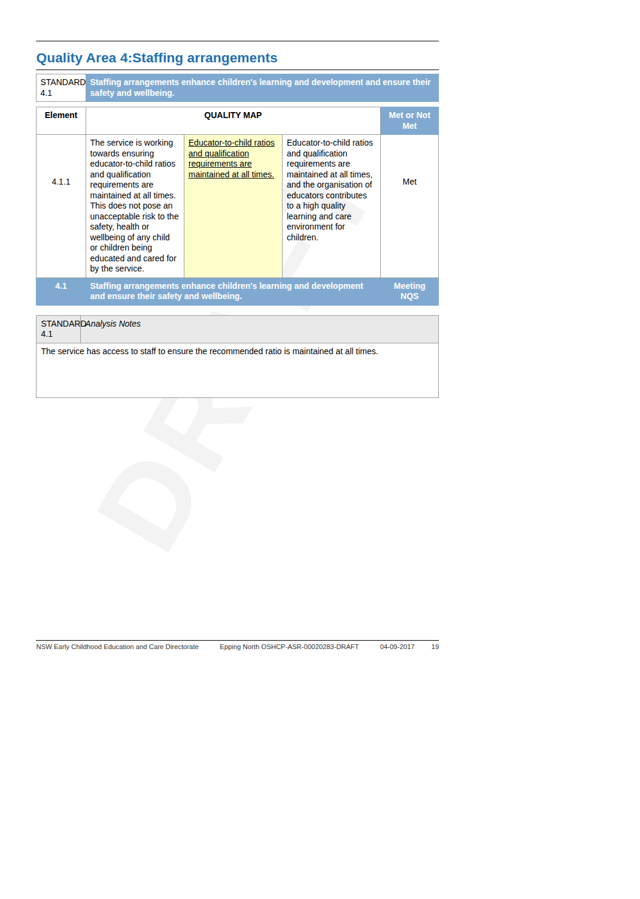DRAFT
Quality Area 4:Staffing arrangements
| STANDARD 4.1 | Staffing arrangements enhance children's learning and development and ensure their safety and wellbeing. |
| Element | QUALITY MAP | Met or Not Met |
| 4.1.1 | The service is working towards ensuring educator-to-child ratios and qualification requirements are maintained at all times. This does not pose an unacceptable risk to the safety, health or wellbeing of any child or children being educated and cared for by the service. | Educator-to-child ratios and qualification requirements are maintained at all times. | Educator-to-child ratios and qualification requirements are maintained at all times, and the organisation of educators contributes to a high quality learning and care environment for children. | Met |
| 4.1 | Staffing arrangements enhance children's learning and development and ensure their safety and wellbeing. | Meeting NQS |
| STANDARD 4.1 | Analysis Notes |
| The service has access to staff to ensure the recommended ratio is maintained at all times. |
NSW Early Childhood Education and Care Directorate
Epping North OSHCP-ASR-00020283-DRAFT
04-09-201719